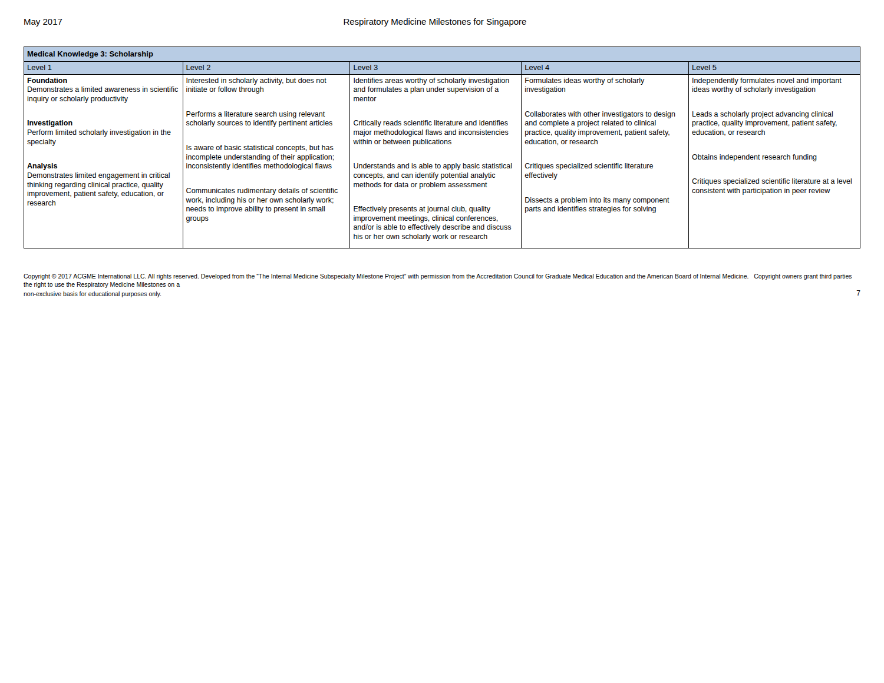May 2017
Respiratory Medicine Milestones for Singapore
| Medical Knowledge 3: Scholarship |
| Level 1 | Level 2 | Level 3 | Level 4 | Level 5 |
| Foundation Demonstrates a limited awareness in scientific inquiry or scholarly productivity Investigation Perform limited scholarly investigation in the specialty Analysis Demonstrates limited engagement in critical thinking regarding clinical practice, quality improvement, patient safety, education, or research | Interested in scholarly activity, but does not initiate or follow through Performs a literature search using relevant scholarly sources to identify pertinent articles Is aware of basic statistical concepts, but has incomplete understanding of their application; inconsistently identifies methodological flaws Communicates rudimentary details of scientific work, including his or her own scholarly work; needs to improve ability to present in small groups | Identifies areas worthy of scholarly investigation and formulates a plan under supervision of a mentor Critically reads scientific literature and identifies major methodological flaws and inconsistencies within or between publications Understands and is able to apply basic statistical concepts, and can identify potential analytic methods for data or problem assessment Effectively presents at journal club, quality improvement meetings, clinical conferences, and/or is able to effectively describe and discuss his or her own scholarly work or research | Formulates ideas worthy of scholarly investigation Collaborates with other investigators to design and complete a project related to clinical practice, quality improvement, patient safety, education, or research Critiques specialized scientific literature effectively Dissects a problem into its many component parts and identifies strategies for solving | Independently formulates novel and important ideas worthy of scholarly investigation Leads a scholarly project advancing clinical practice, quality improvement, patient safety, education, or research Obtains independent research funding Critiques specialized scientific literature at a level consistent with participation in peer review |
Copyright © 2017 ACGME International LLC. All rights reserved. Developed from the “The Internal Medicine Subspecialty Milestone Project” with permission from the Accreditation Council for Graduate Medical Education and the American Board of Internal Medicine. Copyright owners grant third parties the right to use the Respiratory Medicine Milestones on a
non-exclusive basis for educational purposes only. 7